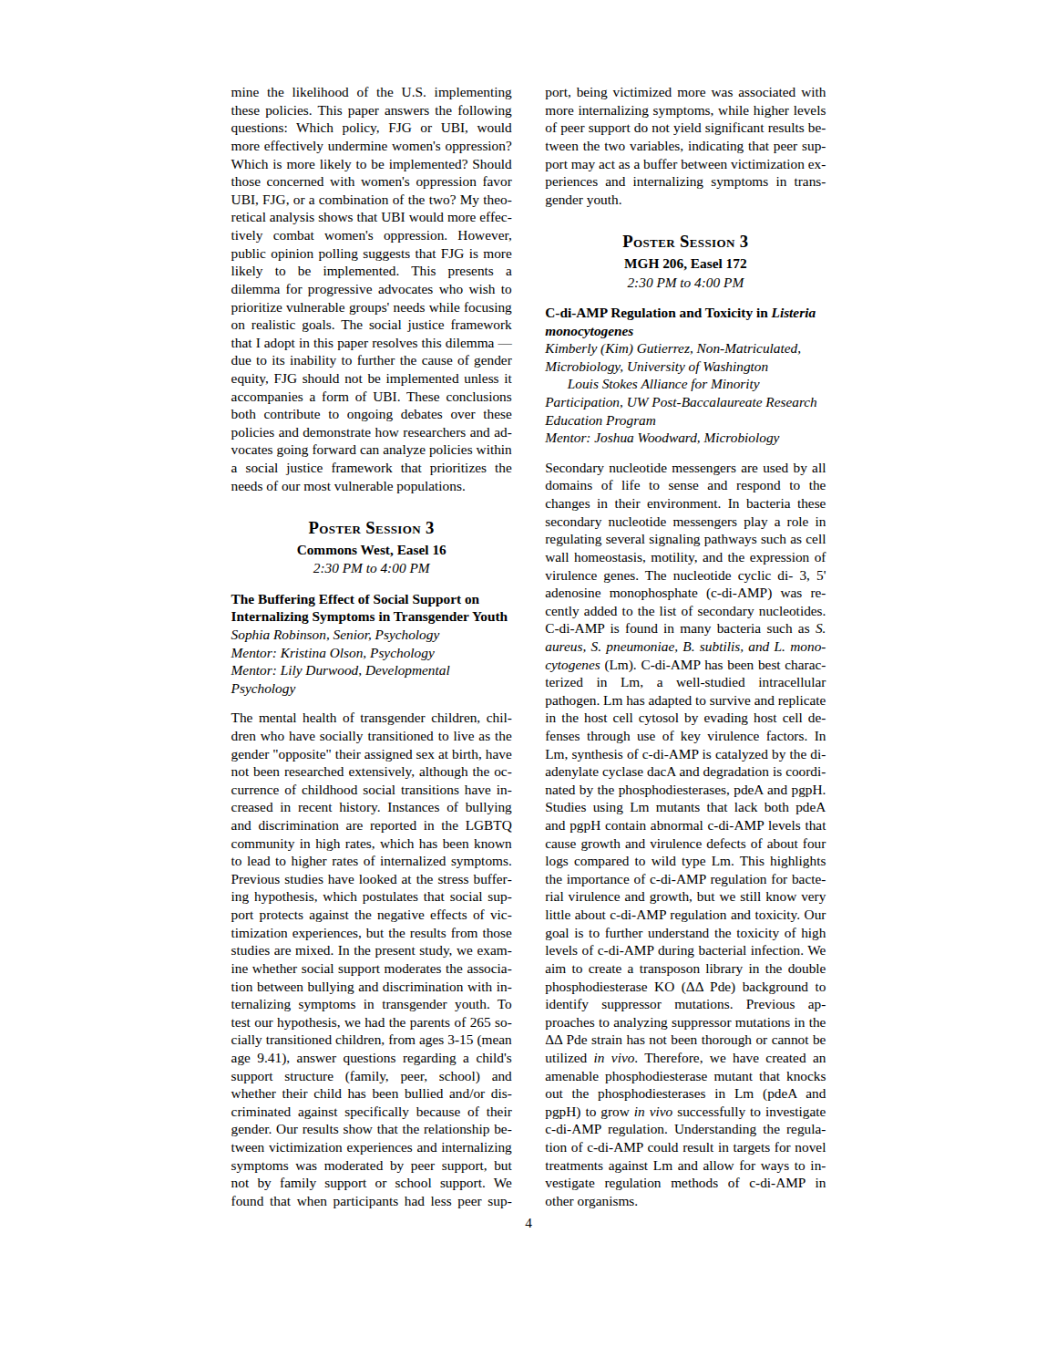mine the likelihood of the U.S. implementing these policies. This paper answers the following questions: Which policy, FJG or UBI, would more effectively undermine women's oppression? Which is more likely to be implemented? Should those concerned with women's oppression favor UBI, FJG, or a combination of the two? My theoretical analysis shows that UBI would more effectively combat women's oppression. However, public opinion polling suggests that FJG is more likely to be implemented. This presents a dilemma for progressive advocates who wish to prioritize vulnerable groups' needs while focusing on realistic goals. The social justice framework that I adopt in this paper resolves this dilemma — due to its inability to further the cause of gender equity, FJG should not be implemented unless it accompanies a form of UBI. These conclusions both contribute to ongoing debates over these policies and demonstrate how researchers and advocates going forward can analyze policies within a social justice framework that prioritizes the needs of our most vulnerable populations.
Poster Session 3
Commons West, Easel 16
2:30 PM to 4:00 PM
The Buffering Effect of Social Support on Internalizing Symptoms in Transgender Youth
Sophia Robinson, Senior, Psychology
Mentor: Kristina Olson, Psychology
Mentor: Lily Durwood, Developmental Psychology
The mental health of transgender children, children who have socially transitioned to live as the gender "opposite" their assigned sex at birth, have not been researched extensively, although the occurrence of childhood social transitions have increased in recent history. Instances of bullying and discrimination are reported in the LGBTQ community in high rates, which has been known to lead to higher rates of internalized symptoms. Previous studies have looked at the stress buffering hypothesis, which postulates that social support protects against the negative effects of victimization experiences, but the results from those studies are mixed. In the present study, we examine whether social support moderates the association between bullying and discrimination with internalizing symptoms in transgender youth. To test our hypothesis, we had the parents of 265 socially transitioned children, from ages 3-15 (mean age 9.41), answer questions regarding a child's support structure (family, peer, school) and whether their child has been bullied and/or discriminated against specifically because of their gender. Our results show that the relationship between victimization experiences and internalizing symptoms was moderated by peer support, but not by family support or school support. We found that when participants had less peer support, being victimized more was associated with more internalizing symptoms, while higher levels of peer support do not yield significant results between the two variables, indicating that peer support may act as a buffer between victimization experiences and internalizing symptoms in transgender youth.
Poster Session 3
MGH 206, Easel 172
2:30 PM to 4:00 PM
C-di-AMP Regulation and Toxicity in Listeria monocytogenes
Kimberly (Kim) Gutierrez, Non-Matriculated, Microbiology, University of Washington
Louis Stokes Alliance for Minority Participation, UW Post-Baccalaureate Research Education Program
Mentor: Joshua Woodward, Microbiology
Secondary nucleotide messengers are used by all domains of life to sense and respond to the changes in their environment. In bacteria these secondary nucleotide messengers play a role in regulating several signaling pathways such as cell wall homeostasis, motility, and the expression of virulence genes. The nucleotide cyclic di- 3, 5' adenosine monophosphate (c-di-AMP) was recently added to the list of secondary nucleotides. C-di-AMP is found in many bacteria such as S. aureus, S. pneumoniae, B. subtilis, and L. monocytogenes (Lm). C-di-AMP has been best characterized in Lm, a well-studied intracellular pathogen. Lm has adapted to survive and replicate in the host cell cytosol by evading host cell defenses through use of key virulence factors. In Lm, synthesis of c-di-AMP is catalyzed by the diadenylate cyclase dacA and degradation is coordinated by the phosphodiesterases, pdeA and pgpH. Studies using Lm mutants that lack both pdeA and pgpH contain abnormal c-di-AMP levels that cause growth and virulence defects of about four logs compared to wild type Lm. This highlights the importance of c-di-AMP regulation for bacterial virulence and growth, but we still know very little about c-di-AMP regulation and toxicity. Our goal is to further understand the toxicity of high levels of c-di-AMP during bacterial infection. We aim to create a transposon library in the double phosphodiesterase KO (ΔΔ Pde) background to identify suppressor mutations. Previous approaches to analyzing suppressor mutations in the ΔΔ Pde strain has not been thorough or cannot be utilized in vivo. Therefore, we have created an amenable phosphodiesterase mutant that knocks out the phosphodiesterases in Lm (pdeA and pgpH) to grow in vivo successfully to investigate c-di-AMP regulation. Understanding the regulation of c-di-AMP could result in targets for novel treatments against Lm and allow for ways to investigate regulation methods of c-di-AMP in other organisms.
4